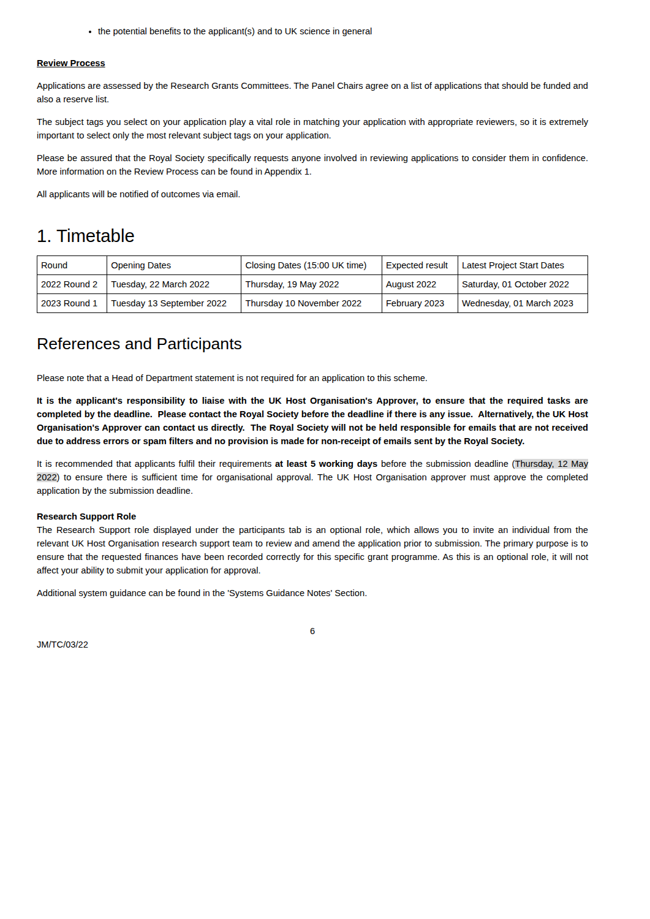the potential benefits to the applicant(s) and to UK science in general
Review Process
Applications are assessed by the Research Grants Committees. The Panel Chairs agree on a list of applications that should be funded and also a reserve list.
The subject tags you select on your application play a vital role in matching your application with appropriate reviewers, so it is extremely important to select only the most relevant subject tags on your application.
Please be assured that the Royal Society specifically requests anyone involved in reviewing applications to consider them in confidence. More information on the Review Process can be found in Appendix 1.
All applicants will be notified of outcomes via email.
1. Timetable
| Round | Opening Dates | Closing Dates (15:00 UK time) | Expected result | Latest Project Start Dates |
| 2022 Round 2 | Tuesday, 22 March 2022 | Thursday, 19 May 2022 | August 2022 | Saturday, 01 October 2022 |
| 2023 Round 1 | Tuesday 13 September 2022 | Thursday 10 November 2022 | February 2023 | Wednesday, 01 March 2023 |
References and Participants
Please note that a Head of Department statement is not required for an application to this scheme.
It is the applicant's responsibility to liaise with the UK Host Organisation's Approver, to ensure that the required tasks are completed by the deadline. Please contact the Royal Society before the deadline if there is any issue. Alternatively, the UK Host Organisation's Approver can contact us directly. The Royal Society will not be held responsible for emails that are not received due to address errors or spam filters and no provision is made for non-receipt of emails sent by the Royal Society.
It is recommended that applicants fulfil their requirements at least 5 working days before the submission deadline (Thursday, 12 May 2022) to ensure there is sufficient time for organisational approval. The UK Host Organisation approver must approve the completed application by the submission deadline.
Research Support Role
The Research Support role displayed under the participants tab is an optional role, which allows you to invite an individual from the relevant UK Host Organisation research support team to review and amend the application prior to submission. The primary purpose is to ensure that the requested finances have been recorded correctly for this specific grant programme. As this is an optional role, it will not affect your ability to submit your application for approval.
Additional system guidance can be found in the 'Systems Guidance Notes' Section.
6
JM/TC/03/22